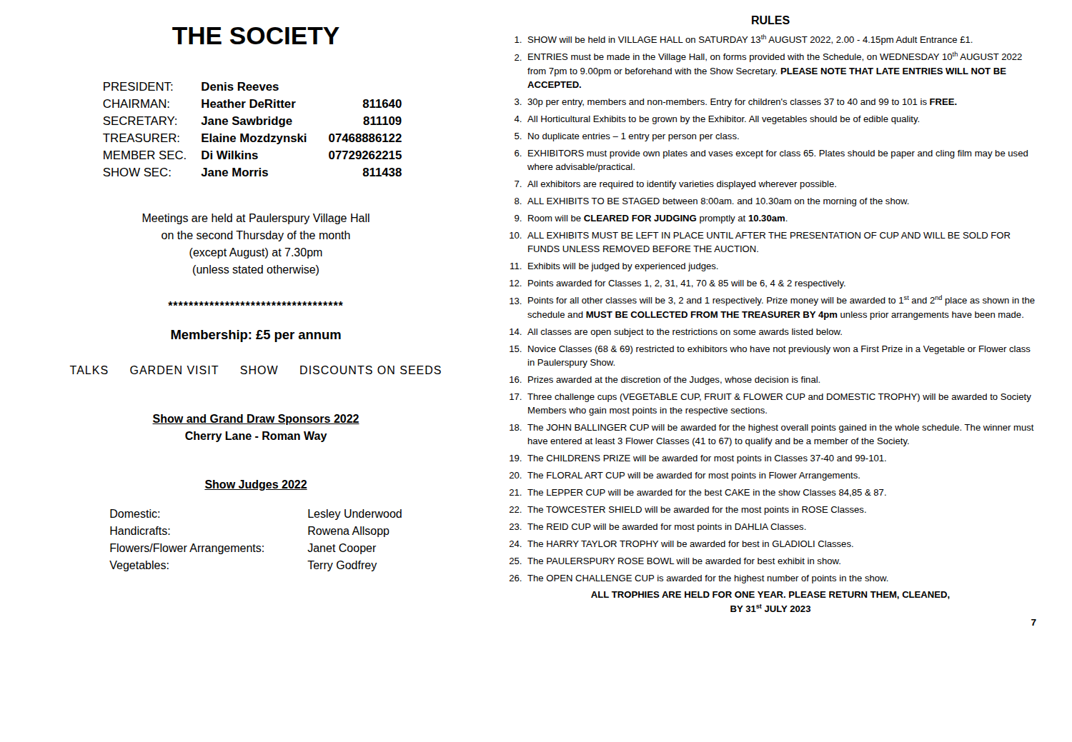THE SOCIETY
| PRESIDENT: | Denis Reeves | |
| CHAIRMAN: | Heather DeRitter | 811640 |
| SECRETARY: | Jane Sawbridge | 811109 |
| TREASURER: | Elaine Mozdzynski | 07468886122 |
| MEMBER SEC. | Di Wilkins | 07729262215 |
| SHOW SEC: | Jane Morris | 811438 |
Meetings are held at Paulerspury Village Hall
on the second Thursday of the month
(except August) at 7.30pm
(unless stated otherwise)
**********************************
Membership: £5 per annum
TALKS GARDEN VISIT SHOW DISCOUNTS ON SEEDS
Show and Grand Draw Sponsors 2022
Cherry Lane - Roman Way
Show Judges 2022
| Domestic: | Lesley Underwood |
| Handicrafts: | Rowena Allsopp |
| Flowers/Flower Arrangements: | Janet Cooper |
| Vegetables: | Terry Godfrey |
RULES
SHOW will be held in VILLAGE HALL on SATURDAY 13th AUGUST 2022, 2.00 - 4.15pm Adult Entrance £1.
ENTRIES must be made in the Village Hall, on forms provided with the Schedule, on WEDNESDAY 10th AUGUST 2022 from 7pm to 9.00pm or beforehand with the Show Secretary. PLEASE NOTE THAT LATE ENTRIES WILL NOT BE ACCEPTED.
30p per entry, members and non-members. Entry for children's classes 37 to 40 and 99 to 101 is FREE.
All Horticultural Exhibits to be grown by the Exhibitor. All vegetables should be of edible quality.
No duplicate entries – 1 entry per person per class.
EXHIBITORS must provide own plates and vases except for class 65. Plates should be paper and cling film may be used where advisable/practical.
All exhibitors are required to identify varieties displayed wherever possible.
ALL EXHIBITS TO BE STAGED between 8:00am. and 10.30am on the morning of the show.
Room will be CLEARED FOR JUDGING promptly at 10.30am.
ALL EXHIBITS MUST BE LEFT IN PLACE UNTIL AFTER THE PRESENTATION OF CUP AND WILL BE SOLD FOR FUNDS UNLESS REMOVED BEFORE THE AUCTION.
Exhibits will be judged by experienced judges.
Points awarded for Classes 1, 2, 31, 41, 70 & 85 will be 6, 4 & 2 respectively.
Points for all other classes will be 3, 2 and 1 respectively. Prize money will be awarded to 1st and 2nd place as shown in the schedule and MUST BE COLLECTED FROM THE TREASURER BY 4pm unless prior arrangements have been made.
All classes are open subject to the restrictions on some awards listed below.
Novice Classes (68 & 69) restricted to exhibitors who have not previously won a First Prize in a Vegetable or Flower class in Paulerspury Show.
Prizes awarded at the discretion of the Judges, whose decision is final.
Three challenge cups (VEGETABLE CUP, FRUIT & FLOWER CUP and DOMESTIC TROPHY) will be awarded to Society Members who gain most points in the respective sections.
The JOHN BALLINGER CUP will be awarded for the highest overall points gained in the whole schedule. The winner must have entered at least 3 Flower Classes (41 to 67) to qualify and be a member of the Society.
The CHILDRENS PRIZE will be awarded for most points in Classes 37-40 and 99-101.
The FLORAL ART CUP will be awarded for most points in Flower Arrangements.
The LEPPER CUP will be awarded for the best CAKE in the show Classes 84,85 & 87.
The TOWCESTER SHIELD will be awarded for the most points in ROSE Classes.
The REID CUP will be awarded for most points in DAHLIA Classes.
The HARRY TAYLOR TROPHY will be awarded for best in GLADIOLI Classes.
The PAULERSPURY ROSE BOWL will be awarded for best exhibit in show.
The OPEN CHALLENGE CUP is awarded for the highest number of points in the show.
ALL TROPHIES ARE HELD FOR ONE YEAR. PLEASE RETURN THEM, CLEANED,
BY 31st JULY 2023
7